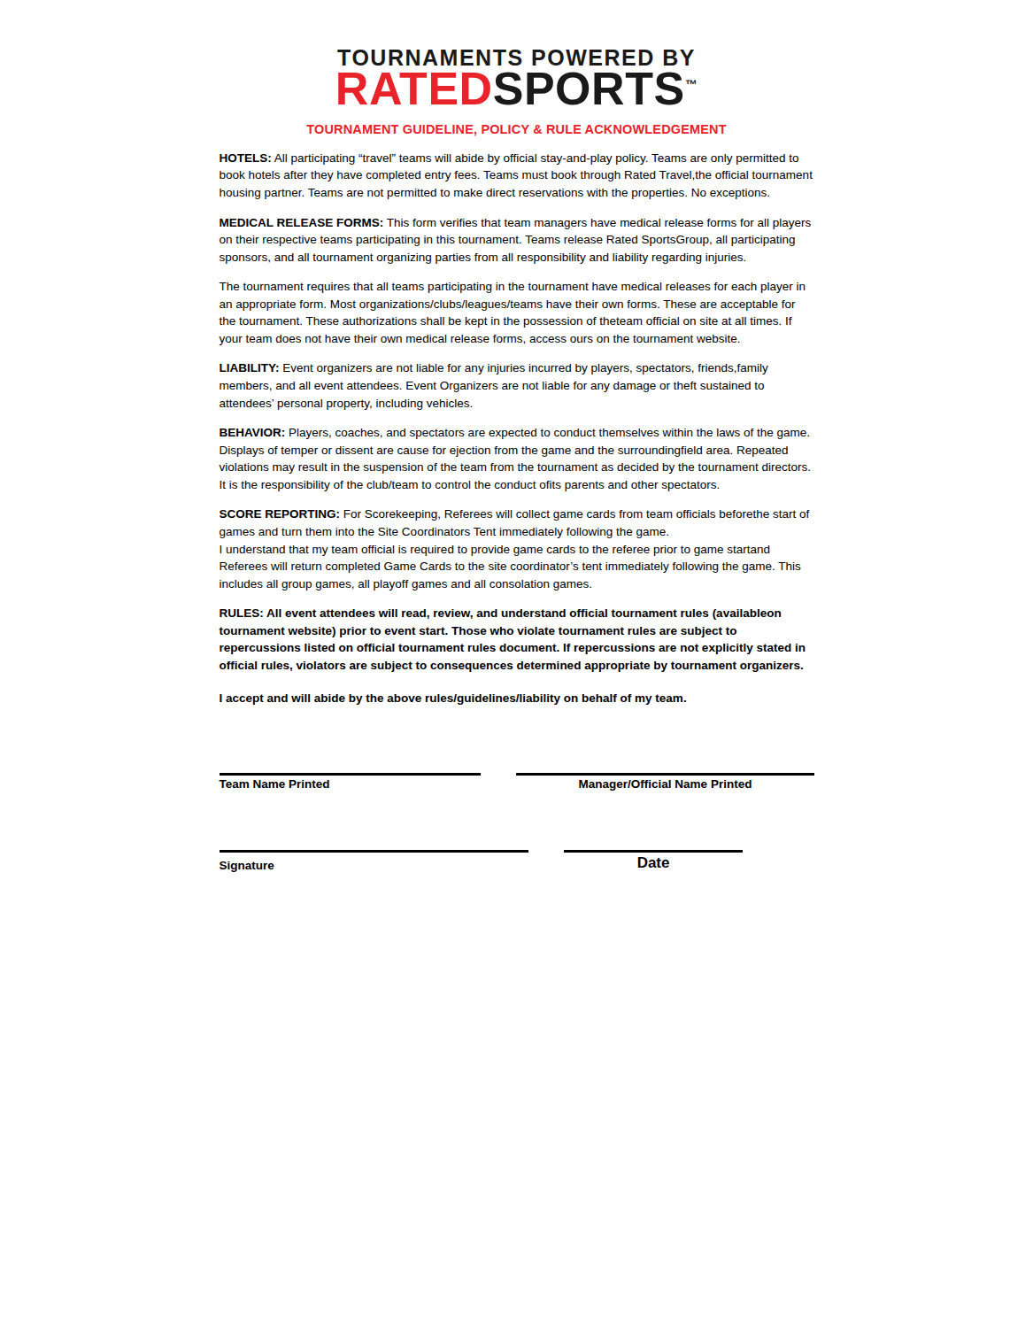Tournaments powered by
Rated Sports™
TOURNAMENT GUIDELINE, POLICY & RULE ACKNOWLEDGEMENT
HOTELS: All participating “travel” teams will abide by official stay-and-play policy. Teams are only permitted to book hotels after they have completed entry fees. Teams must book through Rated Travel,the official tournament housing partner. Teams are not permitted to make direct reservations with the properties. No exceptions.
MEDICAL RELEASE FORMS: This form verifies that team managers have medical release forms for all players on their respective teams participating in this tournament. Teams release Rated SportsGroup, all participating sponsors, and all tournament organizing parties from all responsibility and liability regarding injuries.
The tournament requires that all teams participating in the tournament have medical releases for each player in an appropriate form. Most organizations/clubs/leagues/teams have their own forms. These are acceptable for the tournament. These authorizations shall be kept in the possession of theteam official on site at all times. If your team does not have their own medical release forms, access ours on the tournament website.
LIABILITY: Event organizers are not liable for any injuries incurred by players, spectators, friends,family members, and all event attendees. Event Organizers are not liable for any damage or theft sustained to attendees’ personal property, including vehicles.
BEHAVIOR: Players, coaches, and spectators are expected to conduct themselves within the laws of the game. Displays of temper or dissent are cause for ejection from the game and the surroundingfield area. Repeated violations may result in the suspension of the team from the tournament as decided by the tournament directors. It is the responsibility of the club/team to control the conduct ofits parents and other spectators.
SCORE REPORTING: For Scorekeeping, Referees will collect game cards from team officials beforethe start of games and turn them into the Site Coordinators Tent immediately following the game.
I understand that my team official is required to provide game cards to the referee prior to game startand Referees will return completed Game Cards to the site coordinator’s tent immediately following the game. This includes all group games, all playoff games and all consolation games.
RULES: All event attendees will read, review, and understand official tournament rules (availableon tournament website) prior to event start. Those who violate tournament rules are subject to repercussions listed on official tournament rules document. If repercussions are not explicitly stated in official rules, violators are subject to consequences determined appropriate by tournament organizers.
I accept and will abide by the above rules/guidelines/liability on behalf of my team.
| Team Name Printed | | Manager/Official Name Printed |
| Signature | | Date | |